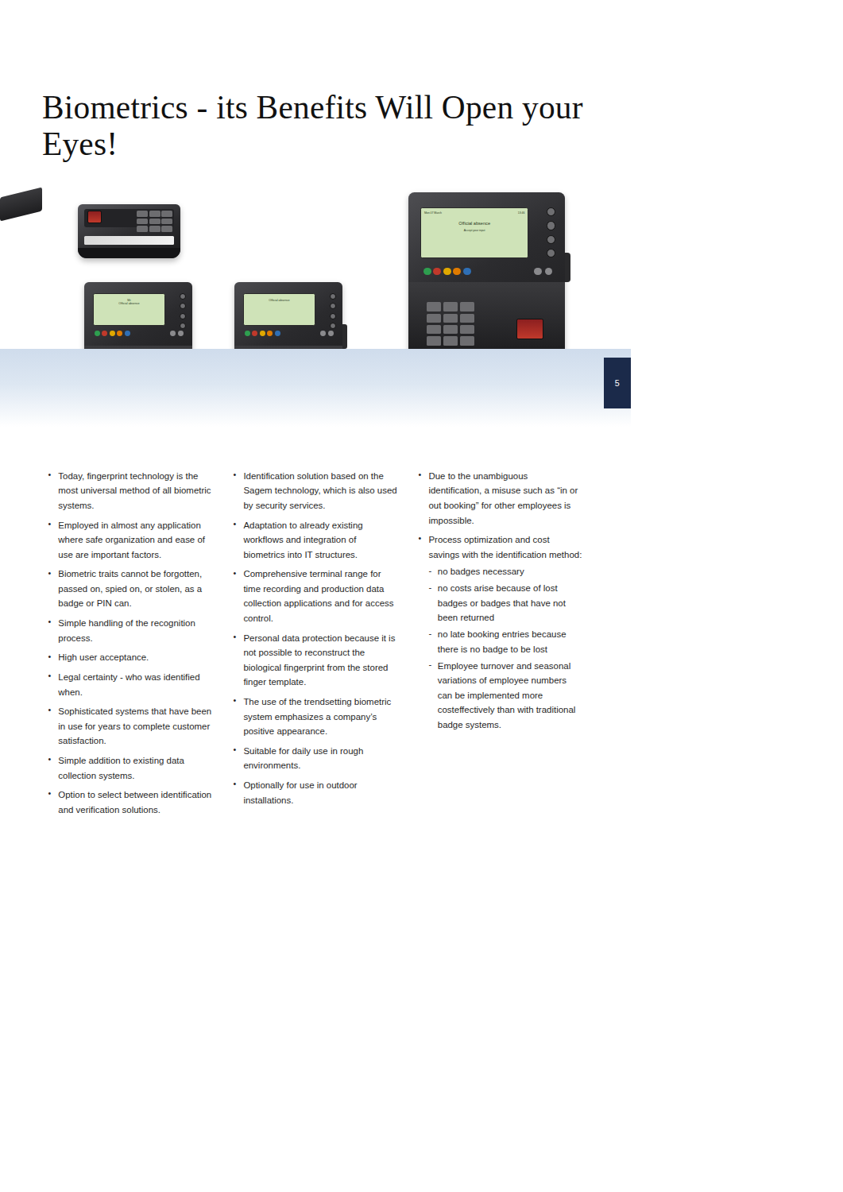Biometrics - its Benefits Will Open your Eyes!
Mon 07 March 13:46
Official absence
Accept your input
KABA BENZING
Mr
Official absence
KABA
Official absence
KABA
5
Today, fingerprint technology is the most universal method of all biometric systems.
Employed in almost any application where safe organization and ease of use are important factors.
Biometric traits cannot be forgotten, passed on, spied on, or stolen, as a badge or PIN can.
Simple handling of the recognition process.
High user acceptance.
Legal certainty - who was identified when.
Sophisticated systems that have been in use for years to complete customer satisfaction.
Simple addition to existing data collection systems.
Option to select between identification and verification solutions.
Identification solution based on the Sagem technology, which is also used by security services.
Adaptation to already existing workflows and integration of biometrics into IT structures.
Comprehensive terminal range for time recording and production data collection applications and for access control.
Personal data protection because it is not possible to reconstruct the biological fingerprint from the stored finger template.
The use of the trendsetting biometric system emphasizes a company’s positive appearance.
Suitable for daily use in rough environments.
Optionally for use in outdoor installations.
Due to the unambiguous identification, a misuse such as “in or out booking” for other employees is impossible.
Process optimization and cost savings with the identification method:
no badges necessary
no costs arise because of lost badges or badges that have not been returned
no late booking entries because there is no badge to be lost
Employee turnover and seasonal variations of employee numbers can be implemented more costeffectively than with traditional badge systems.